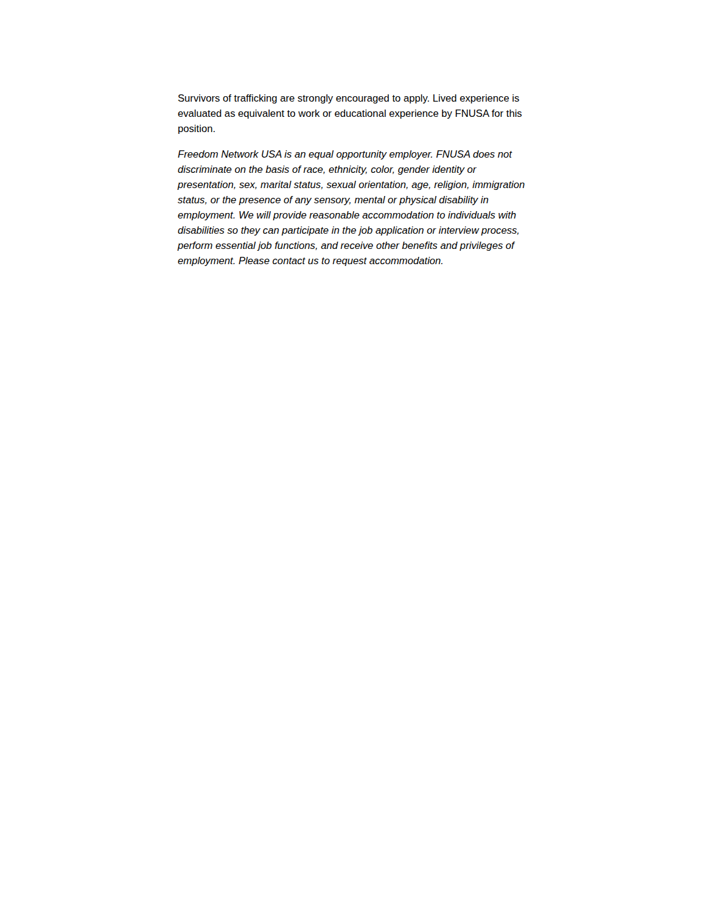Survivors of trafficking are strongly encouraged to apply. Lived experience is evaluated as equivalent to work or educational experience by FNUSA for this position.
Freedom Network USA is an equal opportunity employer. FNUSA does not discriminate on the basis of race, ethnicity, color, gender identity or presentation, sex, marital status, sexual orientation, age, religion, immigration status, or the presence of any sensory, mental or physical disability in employment. We will provide reasonable accommodation to individuals with disabilities so they can participate in the job application or interview process, perform essential job functions, and receive other benefits and privileges of employment. Please contact us to request accommodation.